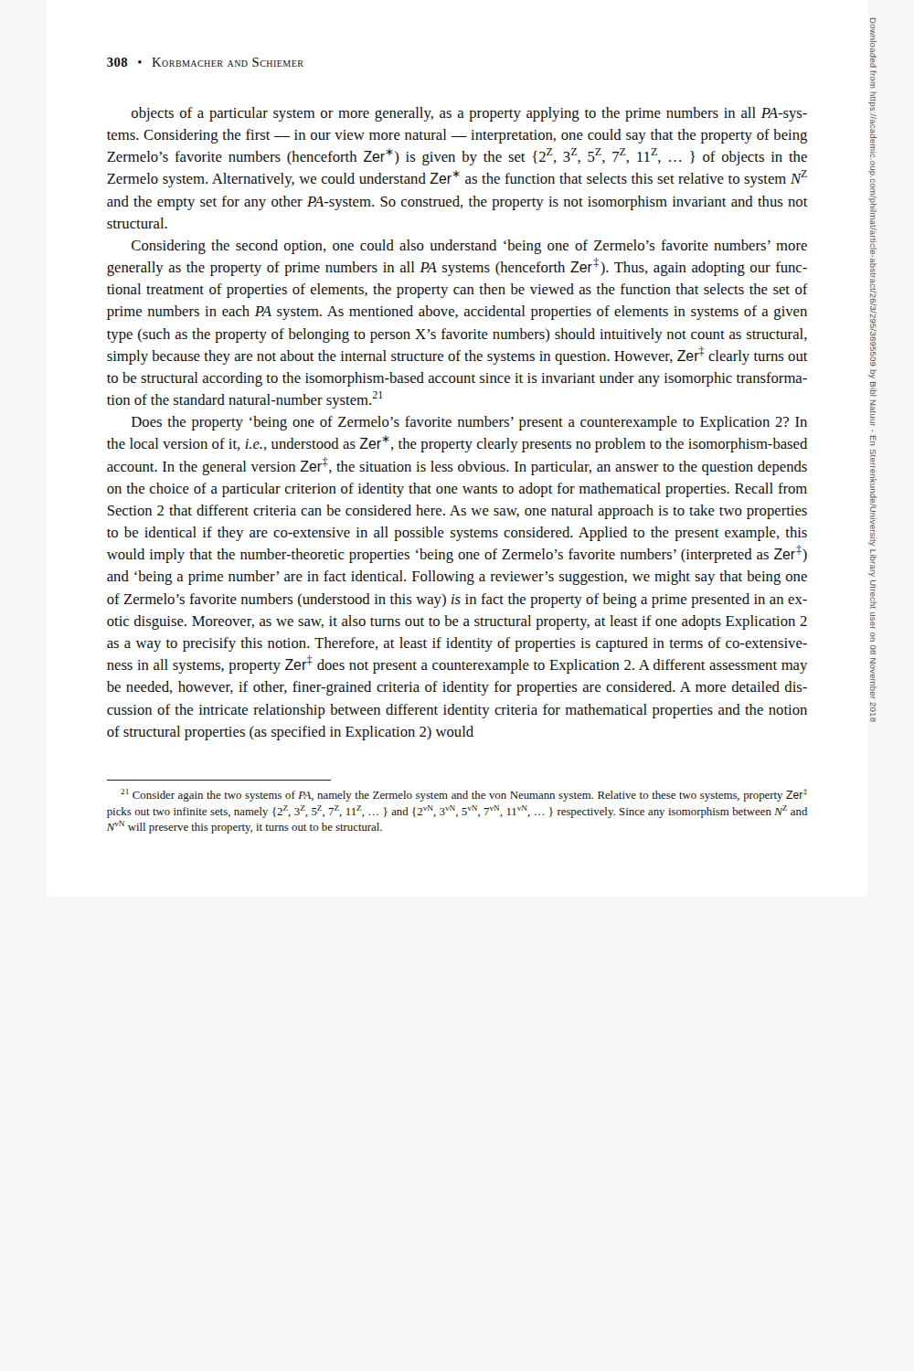Downloaded from https://academic.oup.com/philmat/article-abstract/26/3/295/3895509 by Bibl Natuur - En Sterrenkunde/University Library Utrecht user on 08 November 2018
308•Korbmacher and Schiemer
objects of a particular system or more generally, as a property applying to the prime numbers in all PA-systems. Considering the first — in our view more natural — interpretation, one could say that the property of being Zermelo’s favorite numbers (henceforth Zer∗) is given by the set {2Z, 3Z, 5Z, 7Z, 11Z, … } of objects in the Zermelo system. Alternatively, we could understand Zer∗ as the function that selects this set relative to system NZ and the empty set for any other PA-system. So construed, the property is not isomorphism invariant and thus not structural.
Considering the second option, one could also understand ‘being one of Zermelo’s favorite numbers’ more generally as the property of prime numbers in all PA systems (henceforth Zer‡). Thus, again adopting our functional treatment of properties of elements, the property can then be viewed as the function that selects the set of prime numbers in each PA system. As mentioned above, accidental properties of elements in systems of a given type (such as the property of belonging to person X’s favorite numbers) should intuitively not count as structural, simply because they are not about the internal structure of the systems in question. However, Zer‡ clearly turns out to be structural according to the isomorphism-based account since it is invariant under any isomorphic transformation of the standard natural-number system.21
Does the property ‘being one of Zermelo’s favorite numbers’ present a counterexample to Explication 2? In the local version of it, i.e., understood as Zer∗, the property clearly presents no problem to the isomorphism-based account. In the general version Zer‡, the situation is less obvious. In particular, an answer to the question depends on the choice of a particular criterion of identity that one wants to adopt for mathematical properties. Recall from Section 2 that different criteria can be considered here. As we saw, one natural approach is to take two properties to be identical if they are co-extensive in all possible systems considered. Applied to the present example, this would imply that the number-theoretic properties ‘being one of Zermelo’s favorite numbers’ (interpreted as Zer‡) and ‘being a prime number’ are in fact identical. Following a reviewer’s suggestion, we might say that being one of Zermelo’s favorite numbers (understood in this way) is in fact the property of being a prime presented in an exotic disguise. Moreover, as we saw, it also turns out to be a structural property, at least if one adopts Explication 2 as a way to precisify this notion. Therefore, at least if identity of properties is captured in terms of co-extensiveness in all systems, property Zer‡ does not present a counterexample to Explication 2. A different assessment may be needed, however, if other, finer-grained criteria of identity for properties are considered. A more detailed discussion of the intricate relationship between different identity criteria for mathematical properties and the notion of structural properties (as specified in Explication 2) would
21 Consider again the two systems of PA, namely the Zermelo system and the von Neumann system. Relative to these two systems, property Zer‡ picks out two infinite sets, namely {2Z, 3Z, 5Z, 7Z, 11Z, … } and {2vN, 3vN, 5vN, 7vN, 11vN, … } respectively. Since any isomorphism between NZ and NvN will preserve this property, it turns out to be structural.